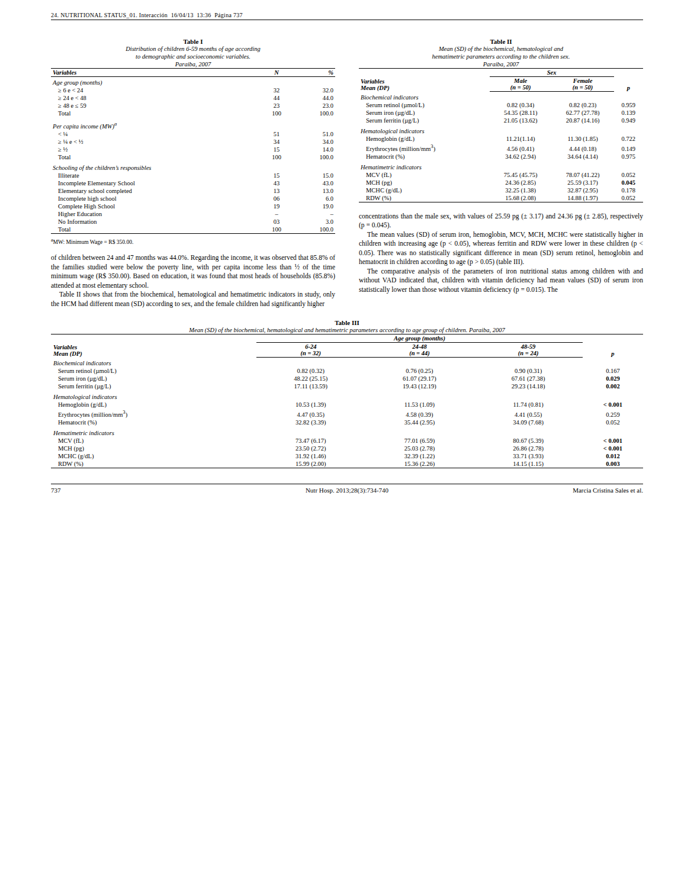24. NUTRITIONAL STATUS_01. Interacción 16/04/13 13:36 Página 737
Table I
Distribution of children 6-59 months of age according
to demographic and socioeconomic variables.
Paraiba, 2007
| Variables | N | % |
| --- | --- | --- |
| Age group (months) |
| ≥ 6 e < 24 | 32 | 32.0 |
| ≥ 24 e < 48 | 44 | 44.0 |
| ≥ 48 e ≤ 59 | 23 | 23.0 |
| Total | 100 | 100.0 |
| Per capita income (MW) a |
| < ¼ | 51 | 51.0 |
| ≥ ¼ e < ½ | 34 | 34.0 |
| ≥ ½ | 15 | 14.0 |
| Total | 100 | 100.0 |
| Schooling of the children’s responsibles |
| Illiterate | 15 | 15.0 |
| Incomplete Elementary School | 43 | 43.0 |
| Elementary school completed | 13 | 13.0 |
| Incomplete high school | 06 | 6.0 |
| Complete High School | 19 | 19.0 |
| Higher Education | – | – |
| No Information | 03 | 3.0 |
| Total | 100 | 100.0 |
aMW: Minimum Wage = R$ 350.00.
of children between 24 and 47 months was 44.0%. Regarding the income, it was observed that 85.8% of the families studied were below the poverty line, with per capita income less than ½ of the time minimum wage (R$ 350.00). Based on education, it was found that most heads of households (85.8%) attended at most elementary school.
Table II shows that from the biochemical, hematological and hematimetric indicators in study, only the HCM had different mean (SD) according to sex, and the female children had significantly higher
Table II
Mean (SD) of the biochemical, hematological and
hematimetric parameters according to the children sex.
Paraiba, 2007
| Variables Mean (DP) | Sex | p |
| --- | --- | --- |
| Male (n = 50) | Female (n = 50) |
| Biochemical indicators |
| Serum retinol (µmol/L) | 0.82 (0.34) | 0.82 (0.23) | 0.959 |
| Serum iron (µg/dL) | 54.35 (28.11) | 62.77 (27.78) | 0.139 |
| Serum ferritin (µg/L) | 21.05 (13.62) | 20.87 (14.16) | 0.949 |
| Hematological indicators |
| Hemoglobin (g/dL) | 11.21(1.14) | 11.30 (1.85) | 0.722 |
| Erythrocytes (million/mm 3 ) | 4.56 (0.41) | 4.44 (0.18) | 0.149 |
| Hematocrit (%) | 34.62 (2.94) | 34.64 (4.14) | 0.975 |
| Hematimetric indicators |
| MCV (fL) | 75.45 (45.75) | 78.07 (41.22) | 0.052 |
| MCH (pg) | 24.36 (2.85) | 25.59 (3.17) | 0.045 |
| MCHC (g/dL) | 32.25 (1.38) | 32.87 (2.95) | 0.178 |
| RDW (%) | 15.68 (2.08) | 14.88 (1.97) | 0.052 |
concentrations than the male sex, with values of 25.59 pg (± 3.17) and 24.36 pg (± 2.85), respectively (p = 0.045).
The mean values (SD) of serum iron, hemoglobin, MCV, MCH, MCHC were statistically higher in children with increasing age (p < 0.05), whereas ferritin and RDW were lower in these children (p < 0.05). There was no statistically significant difference in mean (SD) serum retinol, hemoglobin and hematocrit in children according to age (p > 0.05) (table III).
The comparative analysis of the parameters of iron nutritional status among children with and without VAD indicated that, children with vitamin deficiency had mean values (SD) of serum iron statistically lower than those without vitamin deficiency (p = 0.015). The
Table III
Mean (SD) of the biochemical, hematological and hematimetric parameters according to age group of children. Paraiba, 2007
| Variables Mean (DP) | Age group (months) | p |
| --- | --- | --- |
| 6-24 (n = 32) | 24-48 (n = 44) | 48-59 (n = 24) |
| Biochemical indicators |
| Serum retinol (µmol/L) | 0.82 (0.32) | 0.76 (0.25) | 0.90 (0.31) | 0.167 |
| Serum iron (µg/dL) | 48.22 (25.15) | 61.07 (29.17) | 67.61 (27.38) | 0.029 |
| Serum ferritin (µg/L) | 17.11 (13.59) | 19.43 (12.19) | 29.23 (14.18) | 0.002 |
| Hematological indicators |
| Hemoglobin (g/dL) | 10.53 (1.39) | 11.53 (1.09) | 11.74 (0.81) | < 0.001 |
| Erythrocytes (million/mm 3 ) | 4.47 (0.35) | 4.58 (0.39) | 4.41 (0.55) | 0.259 |
| Hematocrit (%) | 32.82 (3.39) | 35.44 (2.95) | 34.09 (7.68) | 0.052 |
| Hematimetric indicators |
| MCV (fL) | 73.47 (6.17) | 77.01 (6.59) | 80.67 (5.39) | < 0.001 |
| MCH (pg) | 23.50 (2.72) | 25.03 (2.78) | 26.86 (2.78) | < 0.001 |
| MCHC (g/dL) | 31.92 (1.46) | 32.39 (1.22) | 33.71 (3.93) | 0.012 |
| RDW (%) | 15.99 (2.00) | 15.36 (2.26) | 14.15 (1.15) | 0.003 |
737
Nutr Hosp. 2013;28(3):734-740
Marcia Cristina Sales et al.